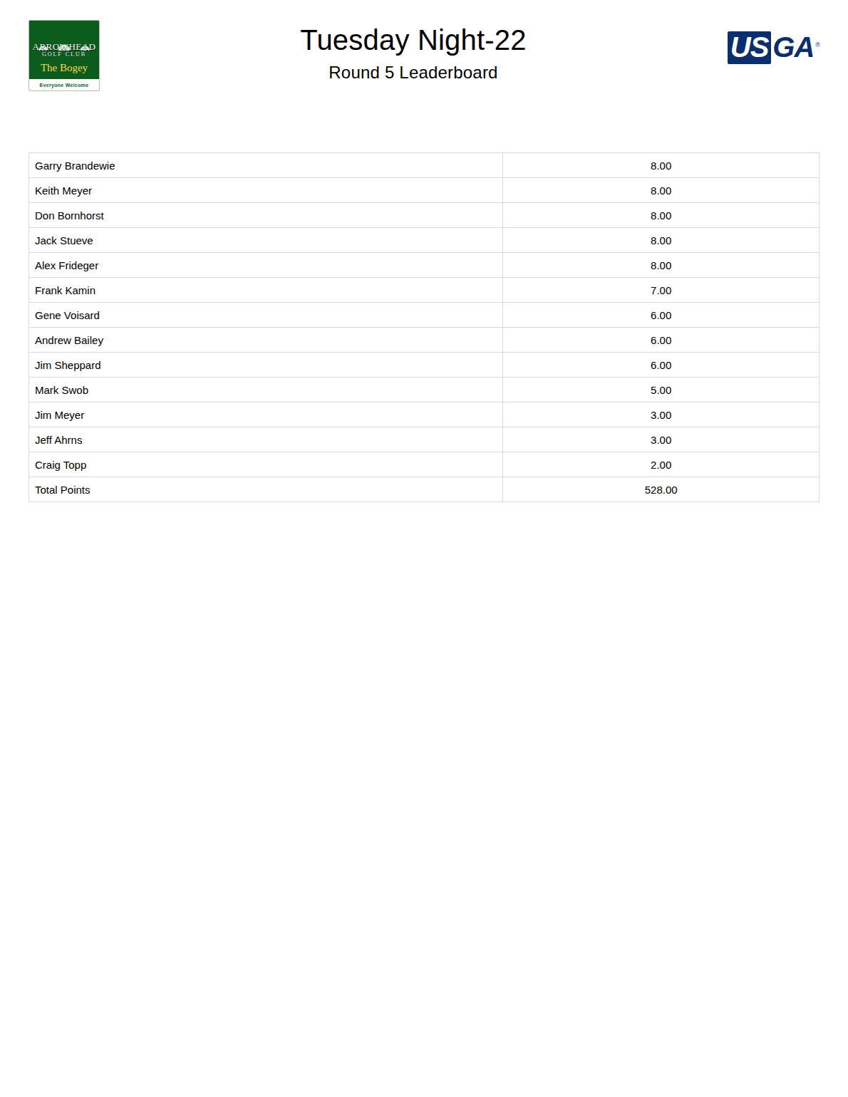ARROWHEADGOLF CLUB
The Bogey
Everyone Welcome
Tuesday Night-22
Round 5 Leaderboard
USGA®
| Garry Brandewie | 8.00 |
| Keith Meyer | 8.00 |
| Don Bornhorst | 8.00 |
| Jack Stueve | 8.00 |
| Alex Frideger | 8.00 |
| Frank Kamin | 7.00 |
| Gene Voisard | 6.00 |
| Andrew Bailey | 6.00 |
| Jim Sheppard | 6.00 |
| Mark Swob | 5.00 |
| Jim Meyer | 3.00 |
| Jeff Ahrns | 3.00 |
| Craig Topp | 2.00 |
| Total Points | 528.00 |